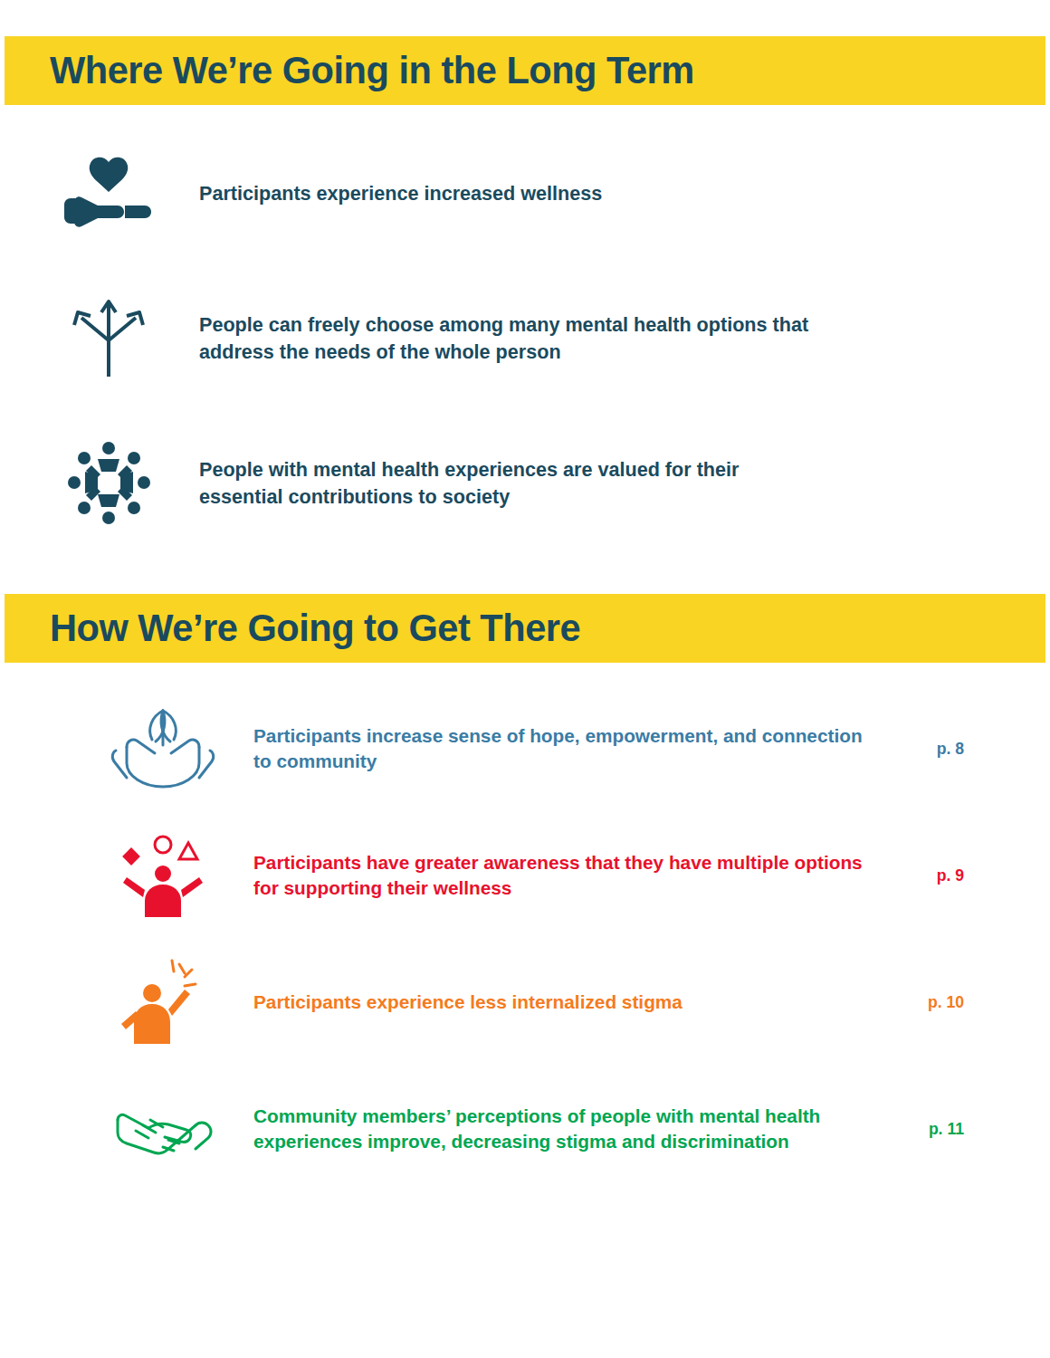Where We’re Going in the Long Term
Participants experience increased wellness
People can freely choose among many mental health options that address the needs of the whole person
People with mental health experiences are valued for their essential contributions to society
How We’re Going to Get There
Participants increase sense of hope, empowerment, and connection to community
p. 8
Participants have greater awareness that they have multiple options for supporting their wellness
p. 9
Participants experience less internalized stigma
p. 10
Community members’ perceptions of people with mental health experiences improve, decreasing stigma and discrimination
p. 11